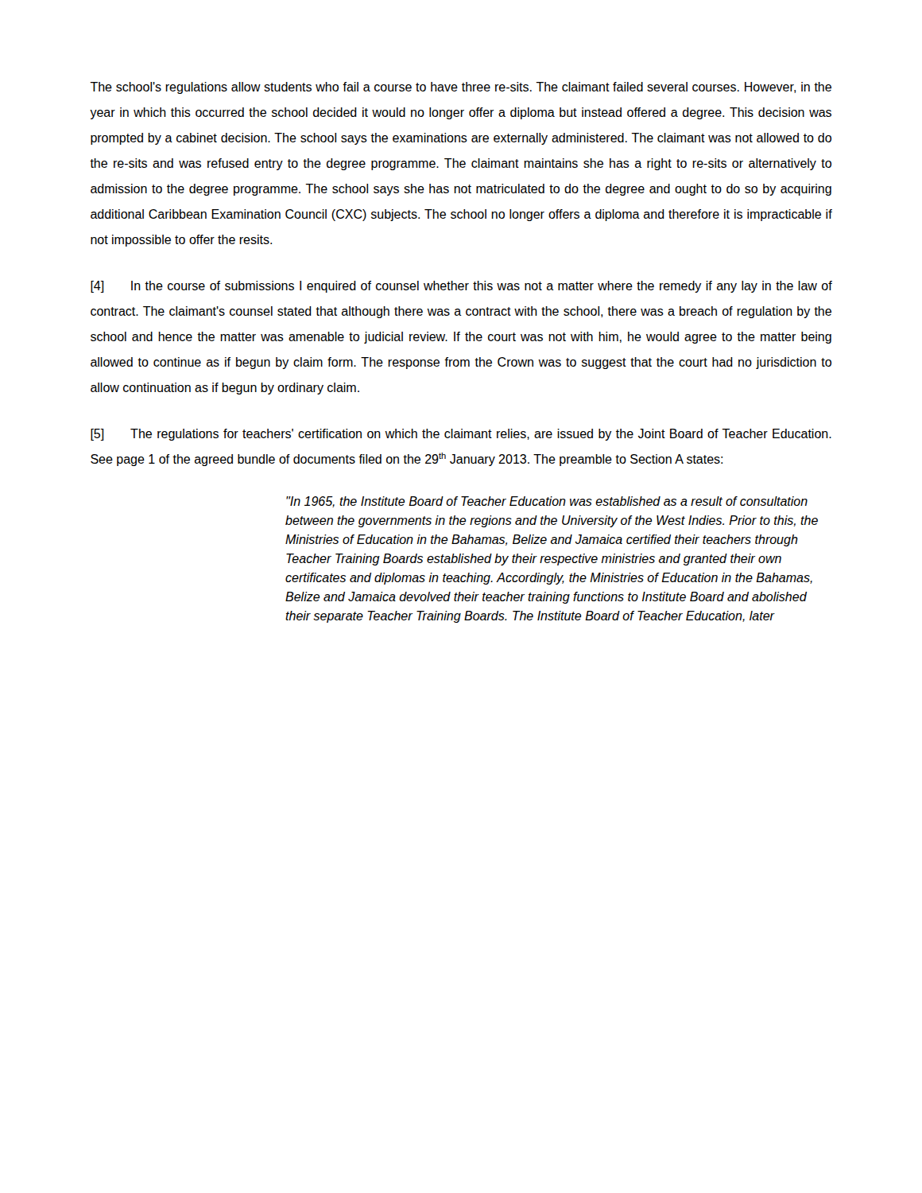The school's regulations allow students who fail a course to have three re-sits. The claimant failed several courses. However, in the year in which this occurred the school decided it would no longer offer a diploma but instead offered a degree. This decision was prompted by a cabinet decision. The school says the examinations are externally administered. The claimant was not allowed to do the re-sits and was refused entry to the degree programme. The claimant maintains she has a right to re-sits or alternatively to admission to the degree programme. The school says she has not matriculated to do the degree and ought to do so by acquiring additional Caribbean Examination Council (CXC) subjects. The school no longer offers a diploma and therefore it is impracticable if not impossible to offer the resits.
[4] In the course of submissions I enquired of counsel whether this was not a matter where the remedy if any lay in the law of contract. The claimant's counsel stated that although there was a contract with the school, there was a breach of regulation by the school and hence the matter was amenable to judicial review. If the court was not with him, he would agree to the matter being allowed to continue as if begun by claim form. The response from the Crown was to suggest that the court had no jurisdiction to allow continuation as if begun by ordinary claim.
[5] The regulations for teachers' certification on which the claimant relies, are issued by the Joint Board of Teacher Education. See page 1 of the agreed bundle of documents filed on the 29th January 2013. The preamble to Section A states:
"In 1965, the Institute Board of Teacher Education was established as a result of consultation between the governments in the regions and the University of the West Indies. Prior to this, the Ministries of Education in the Bahamas, Belize and Jamaica certified their teachers through Teacher Training Boards established by their respective ministries and granted their own certificates and diplomas in teaching. Accordingly, the Ministries of Education in the Bahamas, Belize and Jamaica devolved their teacher training functions to Institute Board and abolished their separate Teacher Training Boards. The Institute Board of Teacher Education, later